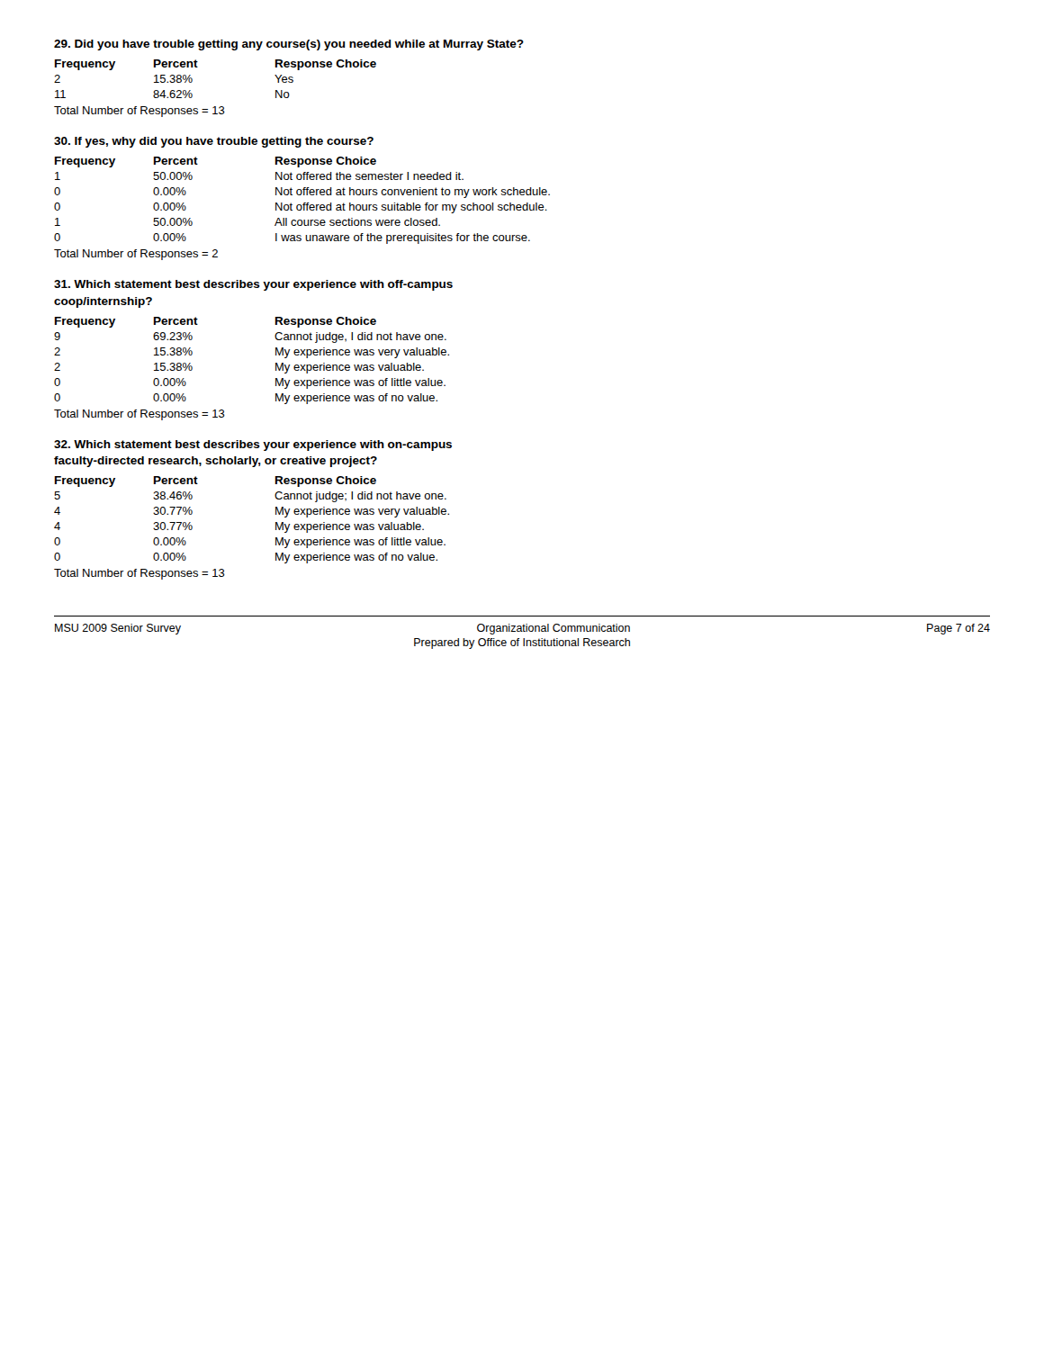29. Did you have trouble getting any course(s) you needed while at Murray State?
| Frequency | Percent | Response Choice |
| --- | --- | --- |
| 2 | 15.38% | Yes |
| 11 | 84.62% | No |
Total Number of Responses = 13
30. If yes, why did you have trouble getting the course?
| Frequency | Percent | Response Choice |
| --- | --- | --- |
| 1 | 50.00% | Not offered the semester I needed it. |
| 0 | 0.00% | Not offered at hours convenient to my work schedule. |
| 0 | 0.00% | Not offered at hours suitable for my school schedule. |
| 1 | 50.00% | All course sections were closed. |
| 0 | 0.00% | I was unaware of the prerequisites for the course. |
Total Number of Responses = 2
31. Which statement best describes your experience with off-campus
coop/internship?
| Frequency | Percent | Response Choice |
| --- | --- | --- |
| 9 | 69.23% | Cannot judge, I did not have one. |
| 2 | 15.38% | My experience was very valuable. |
| 2 | 15.38% | My experience was valuable. |
| 0 | 0.00% | My experience was of little value. |
| 0 | 0.00% | My experience was of no value. |
Total Number of Responses = 13
32. Which statement best describes your experience with on-campus
faculty-directed research, scholarly, or creative project?
| Frequency | Percent | Response Choice |
| --- | --- | --- |
| 5 | 38.46% | Cannot judge; I did not have one. |
| 4 | 30.77% | My experience was very valuable. |
| 4 | 30.77% | My experience was valuable. |
| 0 | 0.00% | My experience was of little value. |
| 0 | 0.00% | My experience was of no value. |
Total Number of Responses = 13
MSU 2009 Senior Survey
Organizational Communication
Page 7 of 24
Prepared by Office of Institutional Research